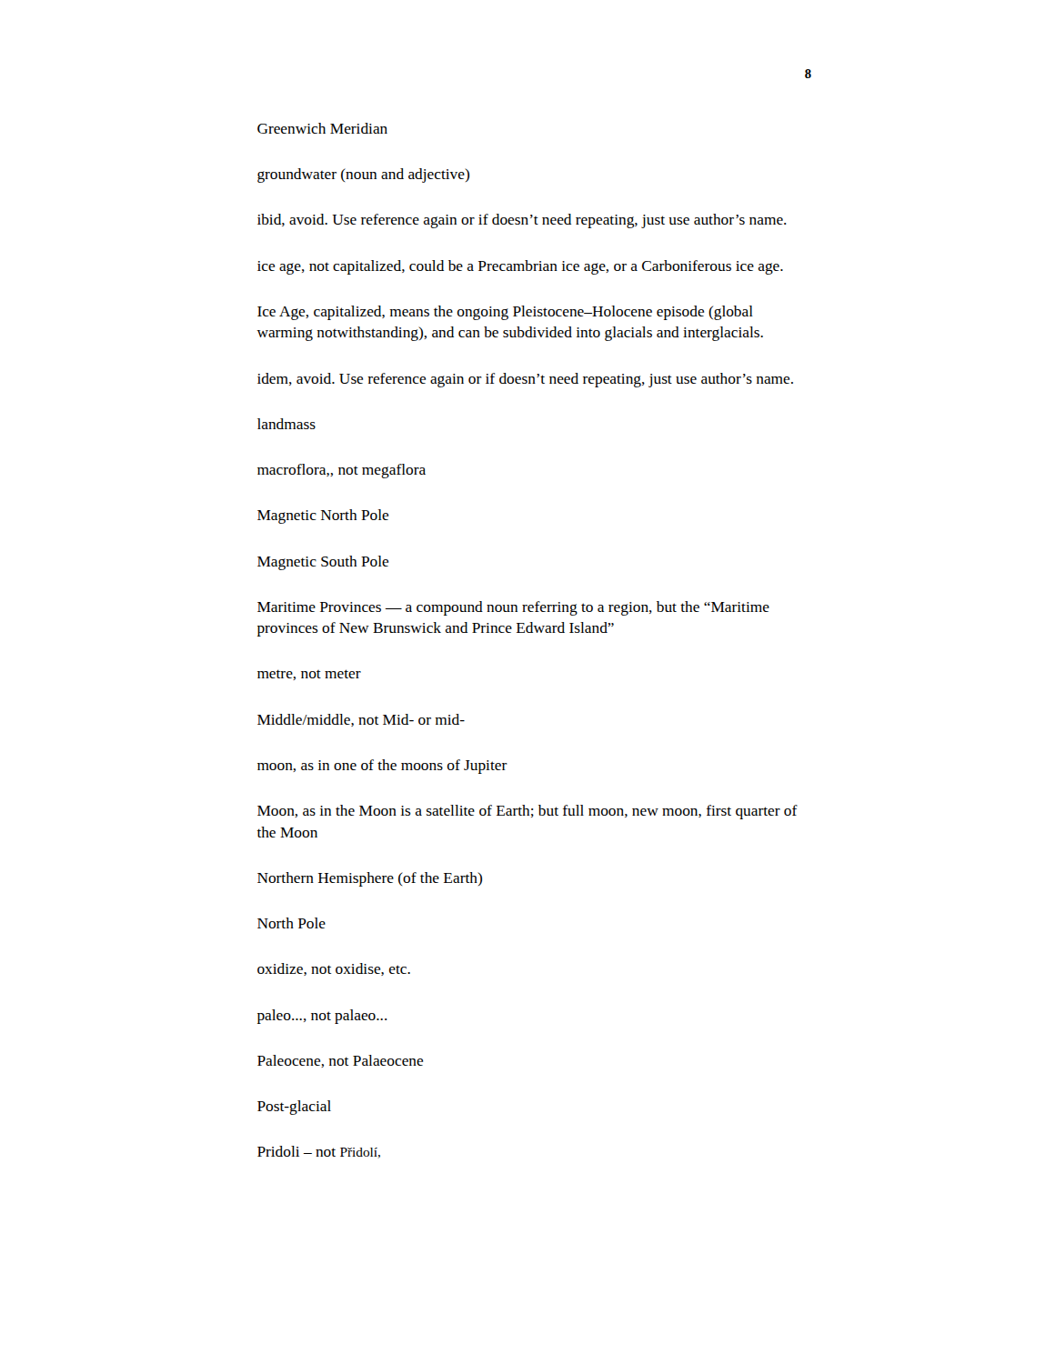8
Greenwich Meridian
groundwater (noun and adjective)
ibid, avoid. Use reference again or if doesn’t need repeating, just use author’s name.
ice age, not capitalized, could be a Precambrian ice age, or a Carboniferous ice age.
Ice Age, capitalized, means the ongoing Pleistocene–Holocene episode (global warming notwithstanding), and can be subdivided into glacials and interglacials.
idem, avoid. Use reference again or if doesn’t need repeating, just use author’s name.
landmass
macroflora,, not megaflora
Magnetic North Pole
Magnetic South Pole
Maritime Provinces — a compound noun referring to a region, but the “Maritime provinces of New Brunswick and Prince Edward Island”
metre, not meter
Middle/middle, not Mid- or mid-
moon, as in one of the moons of Jupiter
Moon, as in the Moon is a satellite of Earth; but full moon, new moon, first quarter of the Moon
Northern Hemisphere (of the Earth)
North Pole
oxidize, not oxidise, etc.
paleo..., not palaeo...
Paleocene, not Palaeocene
Post-glacial
Pridoli – not Přidolí,